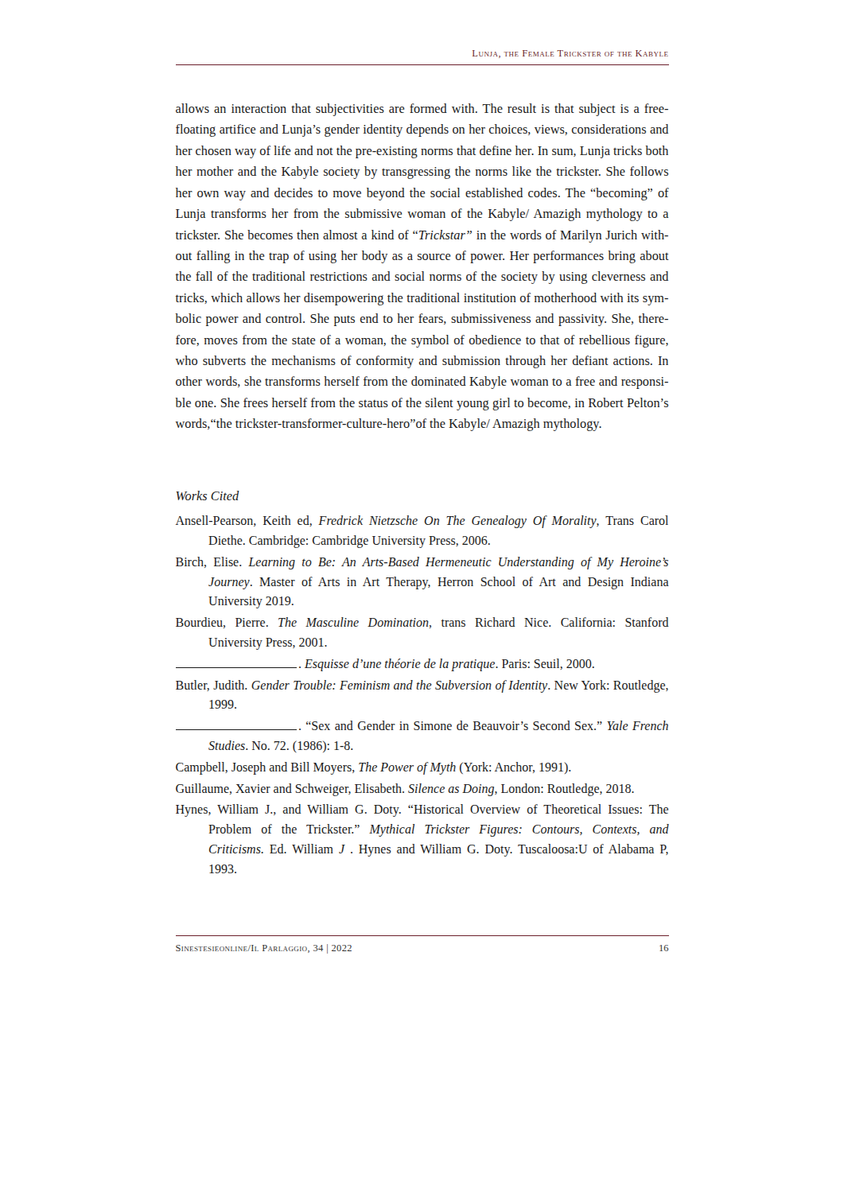Lunja, the Female Trickster of the Kabyle
allows an interaction that subjectivities are formed with. The result is that subject is a free-floating artifice and Lunja’s gender identity depends on her choices, views, considerations and her chosen way of life and not the pre-existing norms that define her. In sum, Lunja tricks both her mother and the Kabyle society by transgressing the norms like the trickster. She follows her own way and decides to move beyond the social established codes. The “becoming” of Lunja transforms her from the submissive woman of the Kabyle/ Amazigh mythology to a trickster. She becomes then almost a kind of “Trickstar” in the words of Marilyn Jurich without falling in the trap of using her body as a source of power. Her performances bring about the fall of the traditional restrictions and social norms of the society by using cleverness and tricks, which allows her disempowering the traditional institution of motherhood with its symbolic power and control. She puts end to her fears, submissiveness and passivity. She, therefore, moves from the state of a woman, the symbol of obedience to that of rebellious figure, who subverts the mechanisms of conformity and submission through her defiant actions. In other words, she transforms herself from the dominated Kabyle woman to a free and responsible one. She frees herself from the status of the silent young girl to become, in Robert Pelton’s words,“the trickster-transformer-culture-hero”of the Kabyle/ Amazigh mythology.
Works Cited
Ansell-Pearson, Keith ed, Fredrick Nietzsche On The Genealogy Of Morality, Trans Carol Diethe. Cambridge: Cambridge University Press, 2006.
Birch, Elise. Learning to Be: An Arts-Based Hermeneutic Understanding of My Heroine’s Journey. Master of Arts in Art Therapy, Herron School of Art and Design Indiana University 2019.
Bourdieu, Pierre. The Masculine Domination, trans Richard Nice. California: Stanford University Press, 2001.
. Esquisse d’une théorie de la pratique. Paris: Seuil, 2000.
Butler, Judith. Gender Trouble: Feminism and the Subversion of Identity. New York: Routledge, 1999.
. “Sex and Gender in Simone de Beauvoir’s Second Sex.” Yale French Studies. No. 72. (1986): 1-8.
Campbell, Joseph and Bill Moyers, The Power of Myth (York: Anchor, 1991).
Guillaume, Xavier and Schweiger, Elisabeth. Silence as Doing, London: Routledge, 2018.
Hynes, William J., and William G. Doty. “Historical Overview of Theoretical Issues: The Problem of the Trickster.” Mythical Trickster Figures: Contours, Contexts, and Criticisms. Ed. William J . Hynes and William G. Doty. Tuscaloosa:U of Alabama P, 1993.
Sinestesieonline/Il Parlaggio, 34 | 2022 16